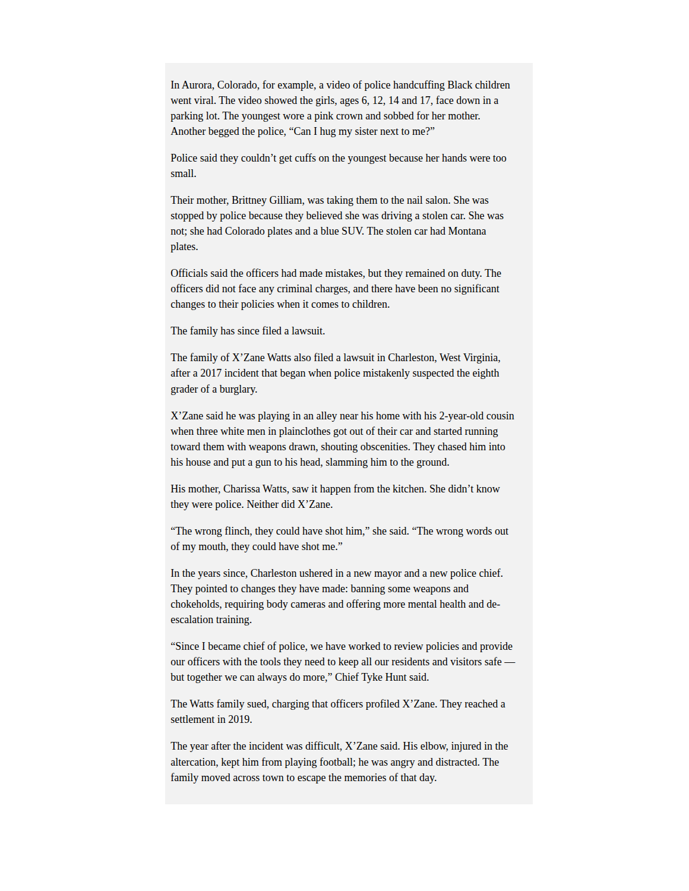In Aurora, Colorado, for example, a video of police handcuffing Black children went viral. The video showed the girls, ages 6, 12, 14 and 17, face down in a parking lot. The youngest wore a pink crown and sobbed for her mother. Another begged the police, “Can I hug my sister next to me?”
Police said they couldn’t get cuffs on the youngest because her hands were too small.
Their mother, Brittney Gilliam, was taking them to the nail salon. She was stopped by police because they believed she was driving a stolen car. She was not; she had Colorado plates and a blue SUV. The stolen car had Montana plates.
Officials said the officers had made mistakes, but they remained on duty. The officers did not face any criminal charges, and there have been no significant changes to their policies when it comes to children.
The family has since filed a lawsuit.
The family of X’Zane Watts also filed a lawsuit in Charleston, West Virginia, after a 2017 incident that began when police mistakenly suspected the eighth grader of a burglary.
X’Zane said he was playing in an alley near his home with his 2-year-old cousin when three white men in plainclothes got out of their car and started running toward them with weapons drawn, shouting obscenities. They chased him into his house and put a gun to his head, slamming him to the ground.
His mother, Charissa Watts, saw it happen from the kitchen. She didn’t know they were police. Neither did X’Zane.
“The wrong flinch, they could have shot him,” she said. “The wrong words out of my mouth, they could have shot me.”
In the years since, Charleston ushered in a new mayor and a new police chief. They pointed to changes they have made: banning some weapons and chokeholds, requiring body cameras and offering more mental health and de-escalation training.
“Since I became chief of police, we have worked to review policies and provide our officers with the tools they need to keep all our residents and visitors safe — but together we can always do more,” Chief Tyke Hunt said.
The Watts family sued, charging that officers profiled X’Zane. They reached a settlement in 2019.
The year after the incident was difficult, X’Zane said. His elbow, injured in the altercation, kept him from playing football; he was angry and distracted. The family moved across town to escape the memories of that day.